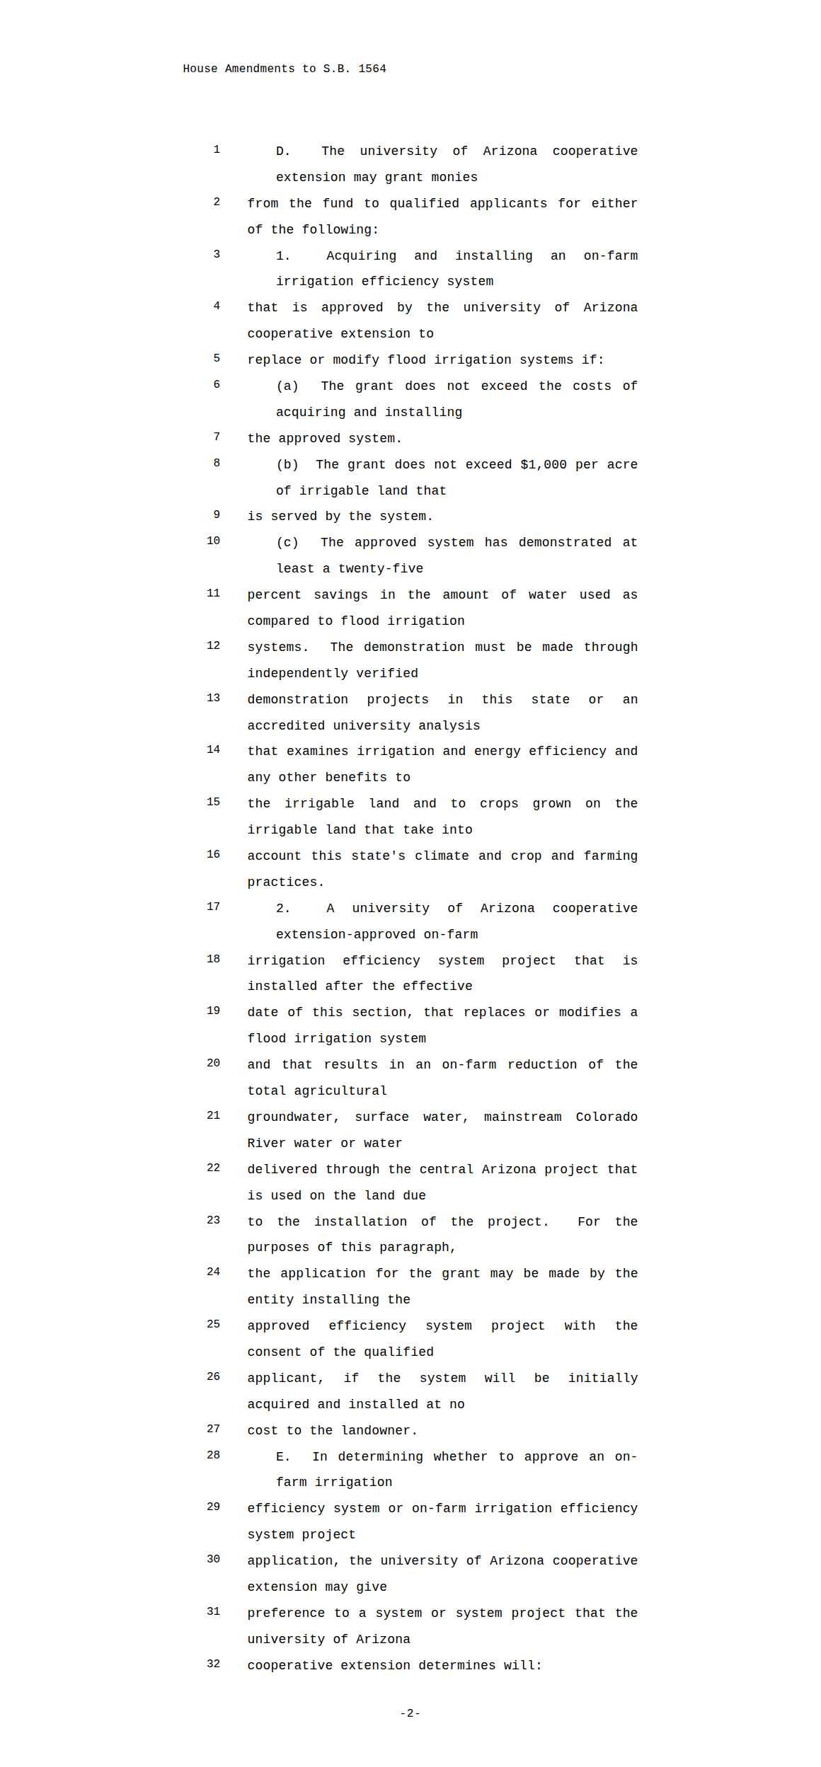House Amendments to S.B. 1564
D. The university of Arizona cooperative extension may grant monies
from the fund to qualified applicants for either of the following:
1. Acquiring and installing an on-farm irrigation efficiency system
that is approved by the university of Arizona cooperative extension to
replace or modify flood irrigation systems if:
(a) The grant does not exceed the costs of acquiring and installing
the approved system.
(b) The grant does not exceed $1,000 per acre of irrigable land that
is served by the system.
(c) The approved system has demonstrated at least a twenty-five
percent savings in the amount of water used as compared to flood irrigation
systems. The demonstration must be made through independently verified
demonstration projects in this state or an accredited university analysis
that examines irrigation and energy efficiency and any other benefits to
the irrigable land and to crops grown on the irrigable land that take into
account this state's climate and crop and farming practices.
2. A university of Arizona cooperative extension-approved on-farm
irrigation efficiency system project that is installed after the effective
date of this section, that replaces or modifies a flood irrigation system
and that results in an on-farm reduction of the total agricultural
groundwater, surface water, mainstream Colorado River water or water
delivered through the central Arizona project that is used on the land due
to the installation of the project. For the purposes of this paragraph,
the application for the grant may be made by the entity installing the
approved efficiency system project with the consent of the qualified
applicant, if the system will be initially acquired and installed at no
cost to the landowner.
E. In determining whether to approve an on-farm irrigation
efficiency system or on-farm irrigation efficiency system project
application, the university of Arizona cooperative extension may give
preference to a system or system project that the university of Arizona
cooperative extension determines will:
-2-